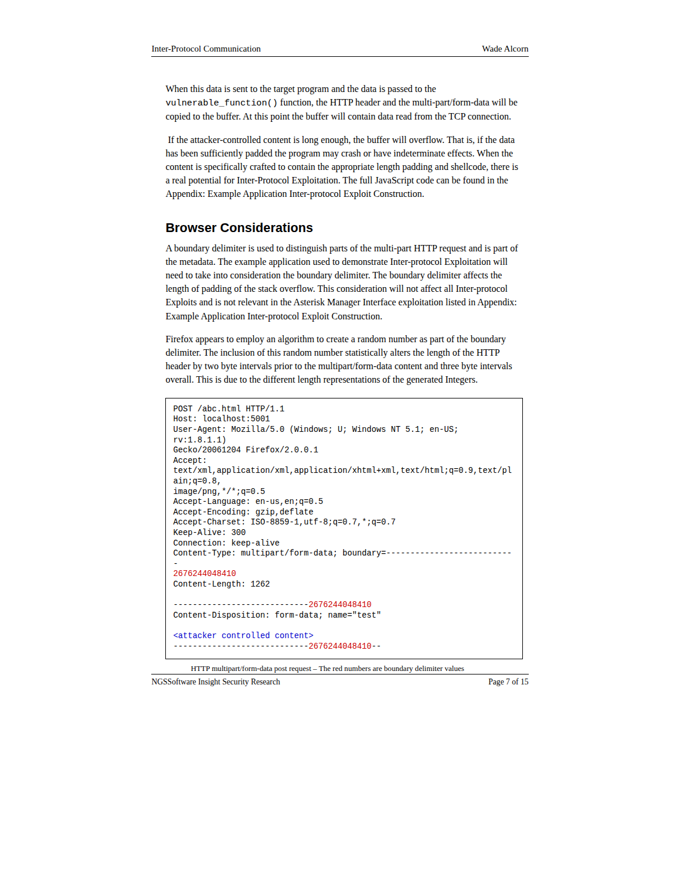Inter-Protocol Communication
Wade Alcorn
When this data is sent to the target program and the data is passed to the vulnerable_function() function, the HTTP header and the multi-part/form-data will be copied to the buffer. At this point the buffer will contain data read from the TCP connection.
If the attacker-controlled content is long enough, the buffer will overflow. That is, if the data has been sufficiently padded the program may crash or have indeterminate effects. When the content is specifically crafted to contain the appropriate length padding and shellcode, there is a real potential for Inter-Protocol Exploitation. The full JavaScript code can be found in the Appendix: Example Application Inter-protocol Exploit Construction.
Browser Considerations
A boundary delimiter is used to distinguish parts of the multi-part HTTP request and is part of the metadata. The example application used to demonstrate Inter-protocol Exploitation will need to take into consideration the boundary delimiter. The boundary delimiter affects the length of padding of the stack overflow. This consideration will not affect all Inter-protocol Exploits and is not relevant in the Asterisk Manager Interface exploitation listed in Appendix: Example Application Inter-protocol Exploit Construction.
Firefox appears to employ an algorithm to create a random number as part of the boundary delimiter. The inclusion of this random number statistically alters the length of the HTTP header by two byte intervals prior to the multipart/form-data content and three byte intervals overall. This is due to the different length representations of the generated Integers.
POST /abc.html HTTP/1.1
Host: localhost:5001
User-Agent: Mozilla/5.0 (Windows; U; Windows NT 5.1; en-US; rv:1.8.1.1)
Gecko/20061204 Firefox/2.0.0.1
Accept:
text/xml,application/xml,application/xhtml+xml,text/html;q=0.9,text/plain;q=0.8,
image/png,*/*;q=0.5
Accept-Language: en-us,en;q=0.5
Accept-Encoding: gzip,deflate
Accept-Charset: ISO-8859-1,utf-8;q=0.7,*;q=0.7
Keep-Alive: 300
Connection: keep-alive
Content-Type: multipart/form-data; boundary=---------------------------
2676244048410
Content-Length: 1262

----------------------------2676244048410
Content-Disposition: form-data; name="test"

<attacker controlled content>
----------------------------2676244048410--
HTTP multipart/form-data post request – The red numbers are boundary delimiter values
NGSSoftware Insight Security Research
Page 7 of 15